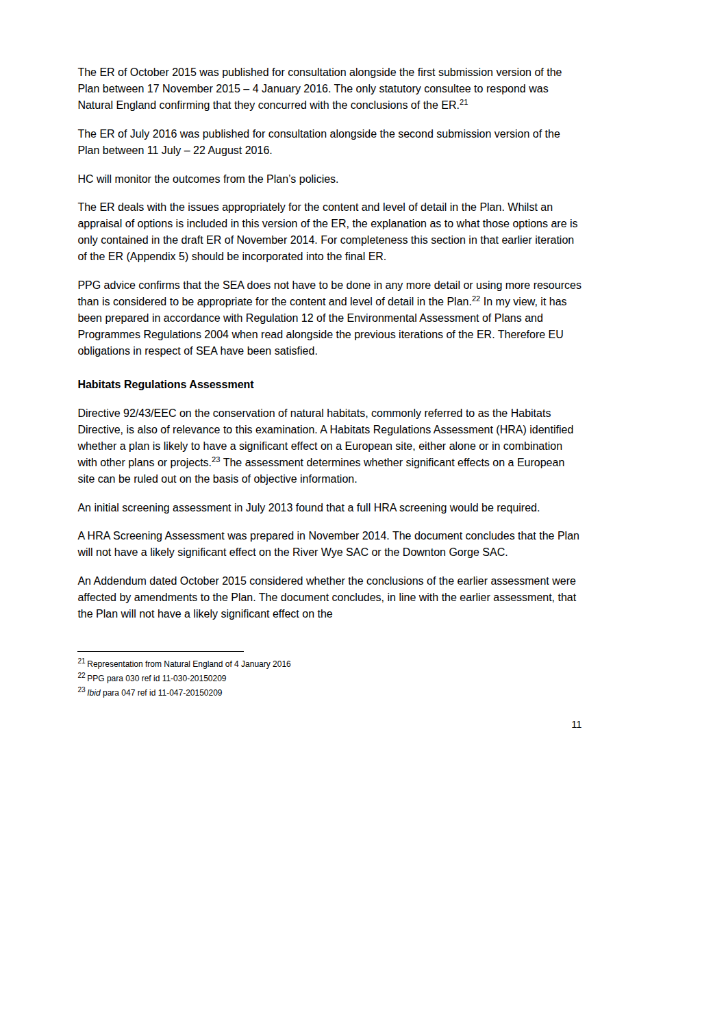The ER of October 2015 was published for consultation alongside the first submission version of the Plan between 17 November 2015 – 4 January 2016. The only statutory consultee to respond was Natural England confirming that they concurred with the conclusions of the ER.21
The ER of July 2016 was published for consultation alongside the second submission version of the Plan between 11 July – 22 August 2016.
HC will monitor the outcomes from the Plan’s policies.
The ER deals with the issues appropriately for the content and level of detail in the Plan. Whilst an appraisal of options is included in this version of the ER, the explanation as to what those options are is only contained in the draft ER of November 2014. For completeness this section in that earlier iteration of the ER (Appendix 5) should be incorporated into the final ER.
PPG advice confirms that the SEA does not have to be done in any more detail or using more resources than is considered to be appropriate for the content and level of detail in the Plan.22 In my view, it has been prepared in accordance with Regulation 12 of the Environmental Assessment of Plans and Programmes Regulations 2004 when read alongside the previous iterations of the ER. Therefore EU obligations in respect of SEA have been satisfied.
Habitats Regulations Assessment
Directive 92/43/EEC on the conservation of natural habitats, commonly referred to as the Habitats Directive, is also of relevance to this examination. A Habitats Regulations Assessment (HRA) identified whether a plan is likely to have a significant effect on a European site, either alone or in combination with other plans or projects.23 The assessment determines whether significant effects on a European site can be ruled out on the basis of objective information.
An initial screening assessment in July 2013 found that a full HRA screening would be required.
A HRA Screening Assessment was prepared in November 2014. The document concludes that the Plan will not have a likely significant effect on the River Wye SAC or the Downton Gorge SAC.
An Addendum dated October 2015 considered whether the conclusions of the earlier assessment were affected by amendments to the Plan. The document concludes, in line with the earlier assessment, that the Plan will not have a likely significant effect on the
21 Representation from Natural England of 4 January 2016
22 PPG para 030 ref id 11-030-20150209
23 Ibid para 047 ref id 11-047-20150209
11